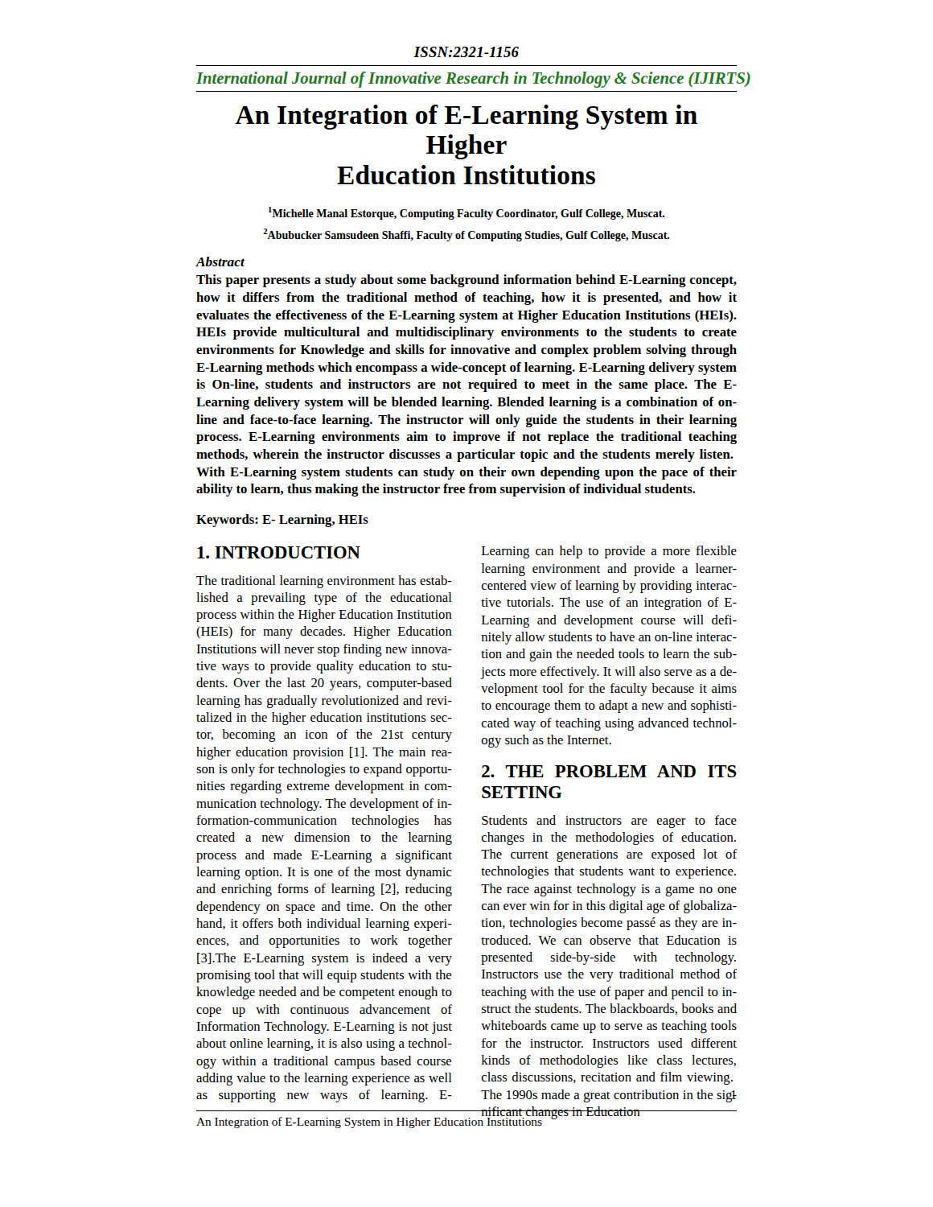ISSN:2321-1156
International Journal of Innovative Research in Technology & Science (IJIRTS)
An Integration of E-Learning System in Higher
Education Institutions
1Michelle Manal Estorque, Computing Faculty Coordinator, Gulf College, Muscat.
2Abubucker Samsudeen Shaffi, Faculty of Computing Studies, Gulf College, Muscat.
Abstract
This paper presents a study about some background information behind E-Learning concept, how it differs from the traditional method of teaching, how it is presented, and how it evaluates the effectiveness of the E-Learning system at Higher Education Institutions (HEIs). HEIs provide multicultural and multidisciplinary environments to the students to create environments for Knowledge and skills for innovative and complex problem solving through E-Learning methods which encompass a wide-concept of learning. E-Learning delivery system is On-line, students and instructors are not required to meet in the same place. The E-Learning delivery system will be blended learning. Blended learning is a combination of on-line and face-to-face learning. The instructor will only guide the students in their learning process. E-Learning environments aim to improve if not replace the traditional teaching methods, wherein the instructor discusses a particular topic and the students merely listen. With E-Learning system students can study on their own depending upon the pace of their ability to learn, thus making the instructor free from supervision of individual students.
Keywords: E- Learning, HEIs
1. INTRODUCTION
The traditional learning environment has established a prevailing type of the educational process within the Higher Education Institution (HEIs) for many decades. Higher Education Institutions will never stop finding new innovative ways to provide quality education to students. Over the last 20 years, computer-based learning has gradually revolutionized and revitalized in the higher education institutions sector, becoming an icon of the 21st century higher education provision [1]. The main reason is only for technologies to expand opportunities regarding extreme development in communication technology. The development of information-communication technologies has created a new dimension to the learning process and made E-Learning a significant learning option. It is one of the most dynamic and enriching forms of learning [2], reducing dependency on space and time. On the other hand, it offers both individual learning experiences, and opportunities to work together [3].The E-Learning system is indeed a very promising tool that will equip students with the knowledge needed and be competent enough to cope up with continuous advancement of Information Technology. E-Learning is not just about online learning, it is also using a technology within a traditional campus based course adding value to the learning experience as well as supporting new ways of learning. E-Learning can help to provide a more flexible learning environment and provide a learner-centered view of learning by providing interactive tutorials. The use of an integration of E-Learning and development course will definitely allow students to have an on-line interaction and gain the needed tools to learn the subjects more effectively. It will also serve as a development tool for the faculty because it aims to encourage them to adapt a new and sophisticated way of teaching using advanced technology such as the Internet.
2. THE PROBLEM AND ITS SETTING
Students and instructors are eager to face changes in the methodologies of education. The current generations are exposed lot of technologies that students want to experience. The race against technology is a game no one can ever win for in this digital age of globalization, technologies become passé as they are introduced. We can observe that Education is presented side-by-side with technology. Instructors use the very traditional method of teaching with the use of paper and pencil to instruct the students. The blackboards, books and whiteboards came up to serve as teaching tools for the instructor. Instructors used different kinds of methodologies like class lectures, class discussions, recitation and film viewing. The 1990s made a great contribution in the significant changes in Education
1
An Integration of E-Learning System in Higher Education Institutions